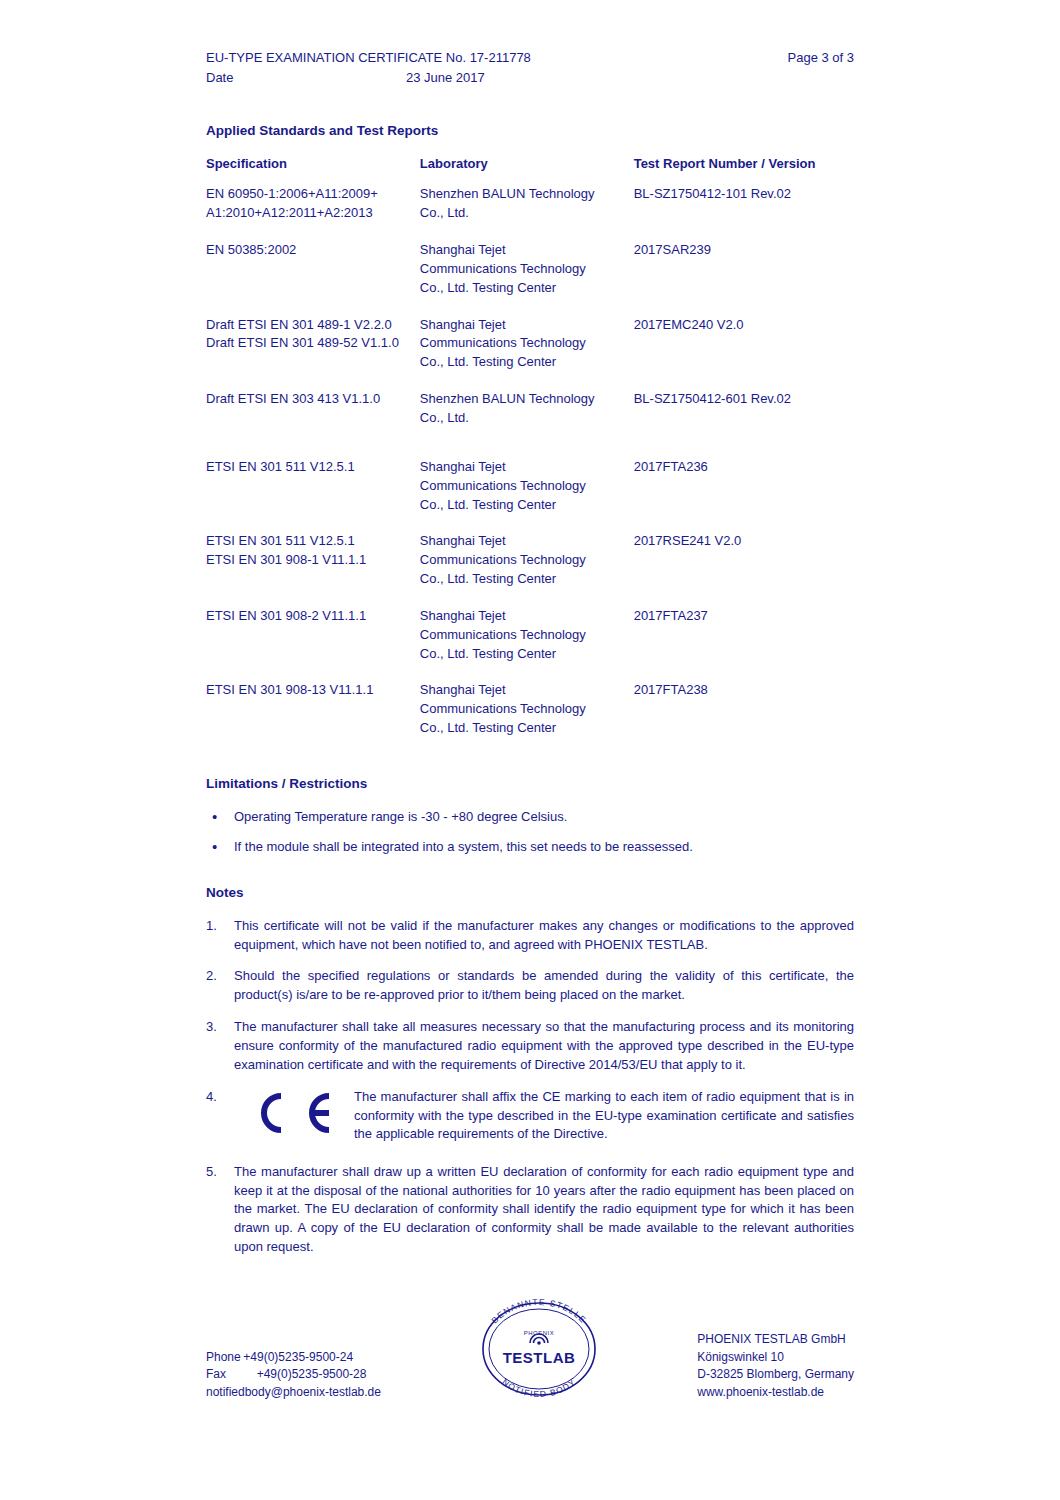EU-TYPE EXAMINATION CERTIFICATE No. 17-211778
Date 23 June 2017
Page 3 of 3
Applied Standards and Test Reports
| Specification | Laboratory | Test Report Number / Version |
| --- | --- | --- |
| EN 60950-1:2006+A11:2009+ A1:2010+A12:2011+A2:2013 | Shenzhen BALUN Technology Co., Ltd. | BL-SZ1750412-101 Rev.02 |
| EN 50385:2002 | Shanghai Tejet Communications Technology Co., Ltd. Testing Center | 2017SAR239 |
| Draft ETSI EN 301 489-1 V2.2.0 Draft ETSI EN 301 489-52 V1.1.0 | Shanghai Tejet Communications Technology Co., Ltd. Testing Center | 2017EMC240 V2.0 |
| Draft ETSI EN 303 413 V1.1.0 | Shenzhen BALUN Technology Co., Ltd. | BL-SZ1750412-601 Rev.02 |
| ETSI EN 301 511 V12.5.1 | Shanghai Tejet Communications Technology Co., Ltd. Testing Center | 2017FTA236 |
| ETSI EN 301 511 V12.5.1 ETSI EN 301 908-1 V11.1.1 | Shanghai Tejet Communications Technology Co., Ltd. Testing Center | 2017RSE241 V2.0 |
| ETSI EN 301 908-2 V11.1.1 | Shanghai Tejet Communications Technology Co., Ltd. Testing Center | 2017FTA237 |
| ETSI EN 301 908-13 V11.1.1 | Shanghai Tejet Communications Technology Co., Ltd. Testing Center | 2017FTA238 |
Limitations / Restrictions
Operating Temperature range is -30 - +80 degree Celsius.
If the module shall be integrated into a system, this set needs to be reassessed.
Notes
This certificate will not be valid if the manufacturer makes any changes or modifications to the approved equipment, which have not been notified to, and agreed with PHOENIX TESTLAB.
Should the specified regulations or standards be amended during the validity of this certificate, the product(s) is/are to be re-approved prior to it/them being placed on the market.
The manufacturer shall take all measures necessary so that the manufacturing process and its monitoring ensure conformity of the manufactured radio equipment with the approved type described in the EU-type examination certificate and with the requirements of Directive 2014/53/EU that apply to it.
The manufacturer shall affix the CE marking to each item of radio equipment that is in conformity with the type described in the EU-type examination certificate and satisfies the applicable requirements of the Directive.
The manufacturer shall draw up a written EU declaration of conformity for each radio equipment type and keep it at the disposal of the national authorities for 10 years after the radio equipment has been placed on the market. The EU declaration of conformity shall identify the radio equipment type for which it has been drawn up. A copy of the EU declaration of conformity shall be made available to the relevant authorities upon request.
Phone +49(0)5235-9500-24
Fax +49(0)5235-9500-28
notifiedbody@phoenix-testlab.de
BENANNTE STELLE NOTIFIED BODY PHOENIX TESTLAB
PHOENIX TESTLAB GmbH
Königswinkel 10
D-32825 Blomberg, Germany
www.phoenix-testlab.de